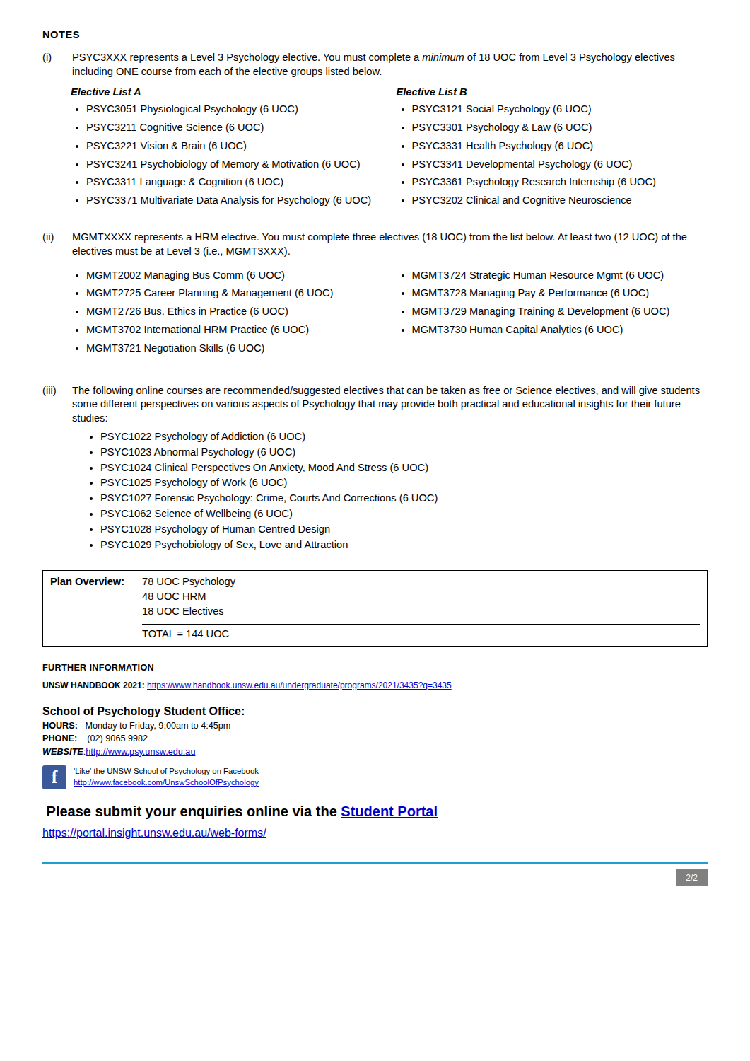NOTES
(i)
PSYC3XXX represents a Level 3 Psychology elective. You must complete a minimum of 18 UOC from Level 3 Psychology electives including ONE course from each of the elective groups listed below.
Elective List A
PSYC3051 Physiological Psychology (6 UOC)
PSYC3211 Cognitive Science (6 UOC)
PSYC3221 Vision & Brain (6 UOC)
PSYC3241 Psychobiology of Memory & Motivation (6 UOC)
PSYC3311 Language & Cognition (6 UOC)
PSYC3371 Multivariate Data Analysis for Psychology (6 UOC)
Elective List B
PSYC3121 Social Psychology (6 UOC)
PSYC3301 Psychology & Law (6 UOC)
PSYC3331 Health Psychology (6 UOC)
PSYC3341 Developmental Psychology (6 UOC)
PSYC3361 Psychology Research Internship (6 UOC)
PSYC3202 Clinical and Cognitive Neuroscience
(ii)
MGMTXXXX represents a HRM elective. You must complete three electives (18 UOC) from the list below. At least two (12 UOC) of the electives must be at Level 3 (i.e., MGMT3XXX).
MGMT2002 Managing Bus Comm (6 UOC)
MGMT2725 Career Planning & Management (6 UOC)
MGMT2726 Bus. Ethics in Practice (6 UOC)
MGMT3702 International HRM Practice (6 UOC)
MGMT3721 Negotiation Skills (6 UOC)
MGMT3724 Strategic Human Resource Mgmt (6 UOC)
MGMT3728 Managing Pay & Performance (6 UOC)
MGMT3729 Managing Training & Development (6 UOC)
MGMT3730 Human Capital Analytics (6 UOC)
(iii)
The following online courses are recommended/suggested electives that can be taken as free or Science electives, and will give students some different perspectives on various aspects of Psychology that may provide both practical and educational insights for their future studies:
PSYC1022 Psychology of Addiction (6 UOC)
PSYC1023 Abnormal Psychology (6 UOC)
PSYC1024 Clinical Perspectives On Anxiety, Mood And Stress (6 UOC)
PSYC1025 Psychology of Work (6 UOC)
PSYC1027 Forensic Psychology: Crime, Courts And Corrections (6 UOC)
PSYC1062 Science of Wellbeing (6 UOC)
PSYC1028 Psychology of Human Centred Design
PSYC1029 Psychobiology of Sex, Love and Attraction
Plan Overview:
78 UOC Psychology
48 UOC HRM
18 UOC Electives
TOTAL = 144 UOC
FURTHER INFORMATION
UNSW HANDBOOK 2021: https://www.handbook.unsw.edu.au/undergraduate/programs/2021/3435?q=3435
School of Psychology Student Office:
HOURS: Monday to Friday, 9:00am to 4:45pm
PHONE: (02) 9065 9982
WEBSITE:http://www.psy.unsw.edu.au
f
'Like' the UNSW School of Psychology on Facebook
http://www.facebook.com/UnswSchoolOfPsychology
Please submit your enquiries online via the Student Portal
https://portal.insight.unsw.edu.au/web-forms/
2/2